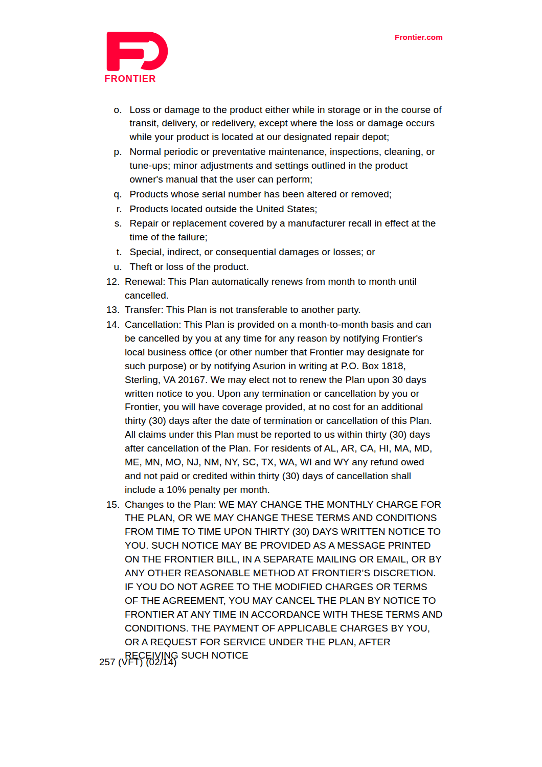Frontier.com
FRONTIER
Loss or damage to the product either while in storage or in the course of transit, delivery, or redelivery, except where the loss or damage occurs while your product is located at our designated repair depot;
Normal periodic or preventative maintenance, inspections, cleaning, or tune-ups; minor adjustments and settings outlined in the product owner's manual that the user can perform;
Products whose serial number has been altered or removed;
Products located outside the United States;
Repair or replacement covered by a manufacturer recall in effect at the time of the failure;
Special, indirect, or consequential damages or losses; or
Theft or loss of the product.
12. Renewal: This Plan automatically renews from month to month until cancelled.
13. Transfer: This Plan is not transferable to another party.
14. Cancellation: This Plan is provided on a month-to-month basis and can be cancelled by you at any time for any reason by notifying Frontier's local business office (or other number that Frontier may designate for such purpose) or by notifying Asurion in writing at P.O. Box 1818, Sterling, VA 20167. We may elect not to renew the Plan upon 30 days written notice to you. Upon any termination or cancellation by you or Frontier, you will have coverage provided, at no cost for an additional thirty (30) days after the date of termination or cancellation of this Plan. All claims under this Plan must be reported to us within thirty (30) days after cancellation of the Plan. For residents of AL, AR, CA, HI, MA, MD, ME, MN, MO, NJ, NM, NY, SC, TX, WA, WI and WY any refund owed and not paid or credited within thirty (30) days of cancellation shall include a 10% penalty per month.
15. Changes to the Plan: We may change the monthly charge for the Plan, or we may change these terms and conditions from time to time upon thirty (30) days written notice to you. Such notice may be provided as a message printed on the Frontier bill, in a separate mailing or email, or by any other reasonable method at Frontier’s discretion. If you do not agree to the modified charges or terms of the agreement, you may cancel the Plan by notice to Frontier at any time in accordance with these terms and conditions. The payment of applicable charges by you, or a request for service under the Plan, after receiving such notice
257 (VFT) (02/14)